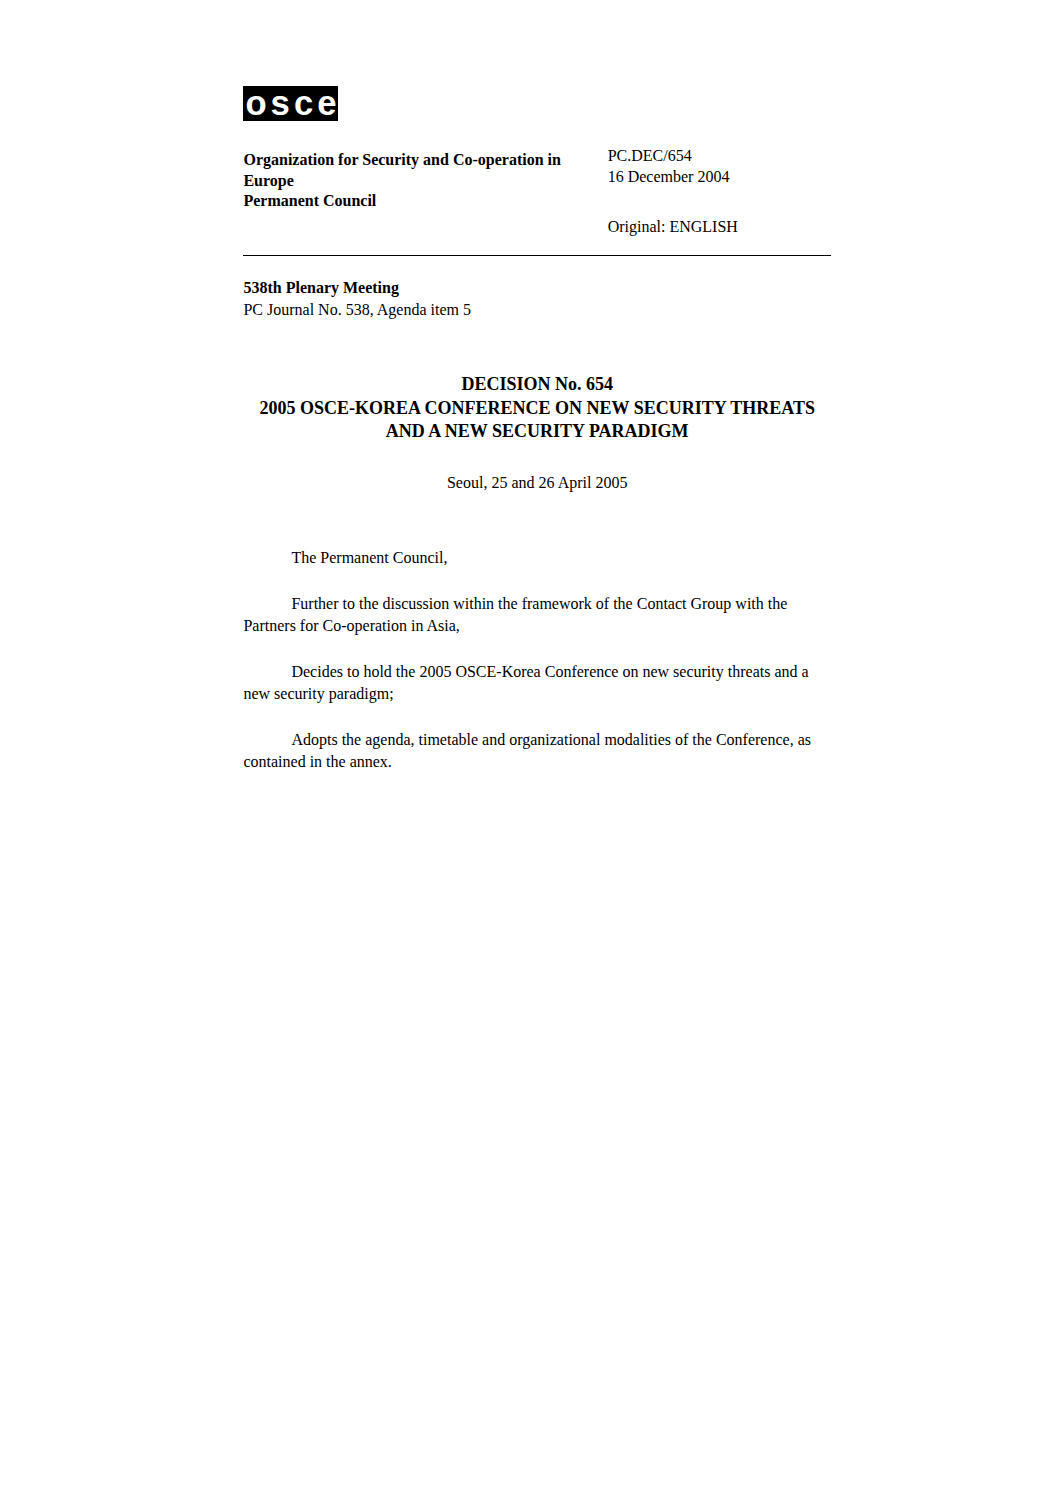| o s c e Organization for Security and Co-operation in Europe Permanent Council | PC.DEC/654 16 December 2004 Original: ENGLISH |
538th Plenary Meeting
PC Journal No. 538, Agenda item 5
DECISION No. 654 2005 OSCE-KOREA CONFERENCE ON NEW SECURITY THREATS
AND A NEW SECURITY PARADIGM
Seoul, 25 and 26 April 2005
The Permanent Council,
Further to the discussion within the framework of the Contact Group with the Partners for Co-operation in Asia,
Decides to hold the 2005 OSCE-Korea Conference on new security threats and a new security paradigm;
Adopts the agenda, timetable and organizational modalities of the Conference, as contained in the annex.